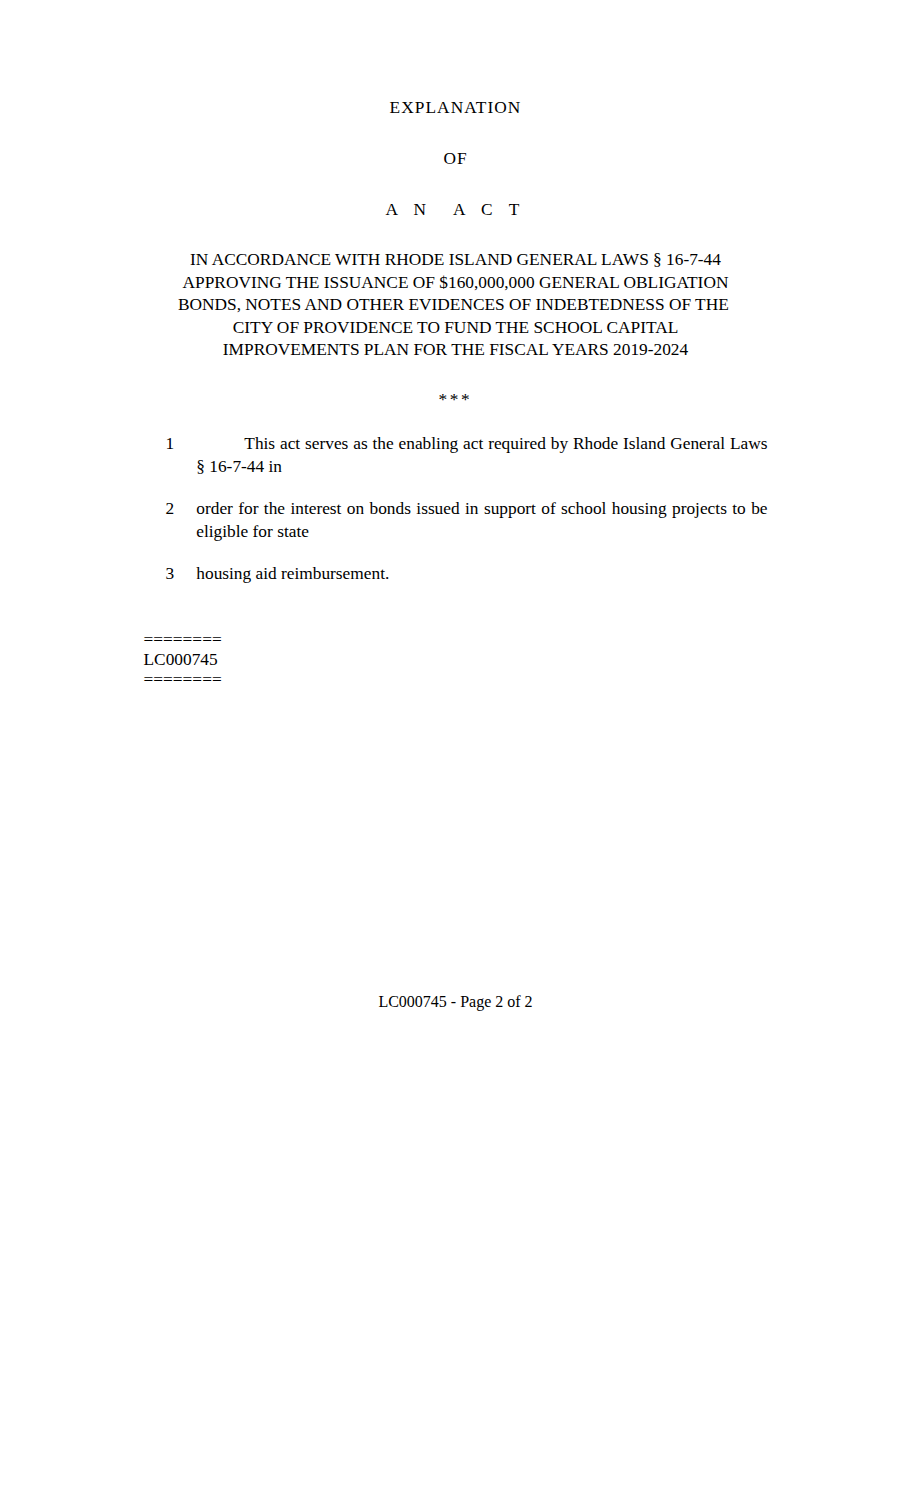EXPLANATION
OF
A N A C T
IN ACCORDANCE WITH RHODE ISLAND GENERAL LAWS § 16-7-44 APPROVING THE ISSUANCE OF $160,000,000 GENERAL OBLIGATION BONDS, NOTES AND OTHER EVIDENCES OF INDEBTEDNESS OF THE CITY OF PROVIDENCE TO FUND THE SCHOOL CAPITAL IMPROVEMENTS PLAN FOR THE FISCAL YEARS 2019-2024
***
| 1 | This act serves as the enabling act required by Rhode Island General Laws § 16-7-44 in |
| 2 | order for the interest on bonds issued in support of school housing projects to be eligible for state |
| 3 | housing aid reimbursement. |
========
LC000745
========
LC000745 - Page 2 of 2